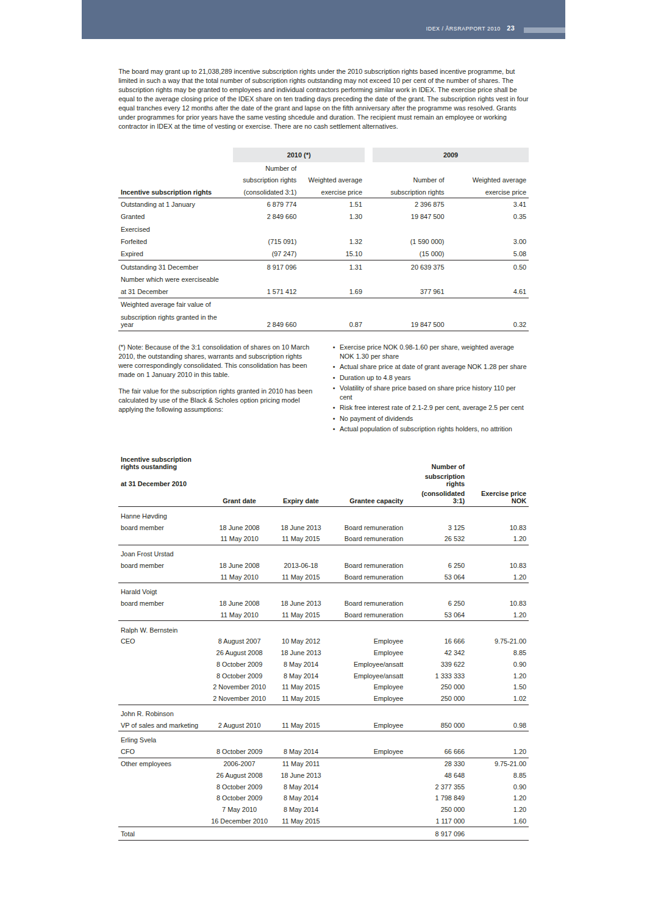IDEX / ÅRSRAPPORT 2010 23
The board may grant up to 21,038,289 incentive subscription rights under the 2010 subscription rights based incentive programme, but limited in such a way that the total number of subscription rights outstanding may not exceed 10 per cent of the number of shares. The subscription rights may be granted to employees and individual contractors performing similar work in IDEX. The exercise price shall be equal to the average closing price of the IDEX share on ten trading days preceding the date of the grant. The subscription rights vest in four equal tranches every 12 months after the date of the grant and lapse on the fifth anniversary after the programme was resolved. Grants under programmes for prior years have the same vesting shcedule and duration. The recipient must remain an employee or working contractor in IDEX at the time of vesting or exercise. There are no cash settlement alternatives.
| | 2010 (*) | | 2009 |
| | Number of | | | | |
| | subscription rights | Weighted average | | Number of | Weighted average |
| Incentive subscription rights | (consolidated 3:1) | exercise price | | subscription rights | exercise price |
| Outstanding at 1 January | 6 879 774 | 1.51 | | 2 396 875 | 3.41 |
| Granted | 2 849 660 | 1.30 | | 19 847 500 | 0.35 |
| Exercised | | | | | |
| Forfeited | (715 091) | 1.32 | | (1 590 000) | 3.00 |
| Expired | (97 247) | 15.10 | | (15 000) | 5.08 |
| Outstanding 31 December | 8 917 096 | 1.31 | | 20 639 375 | 0.50 |
| Number which were exerciseable | | | | | |
| at 31 December | 1 571 412 | 1.69 | | 377 961 | 4.61 |
| Weighted average fair value of | | | | | |
| subscription rights granted in the year | 2 849 660 | 0.87 | | 19 847 500 | 0.32 |
(*) Note: Because of the 3:1 consolidation of shares on 10 March 2010, the outstanding shares, warrants and subscription rights were correspondingly consolidated. This consolidation has been made on 1 January 2010 in this table.
The fair value for the subscription rights granted in 2010 has been calculated by use of the Black & Scholes option pricing model applying the following assumptions:
Exercise price NOK 0.98-1.60 per share, weighted average NOK 1.30 per share
Actual share price at date of grant average NOK 1.28 per share
Duration up to 4.8 years
Volatility of share price based on share price history 110 per cent
Risk free interest rate of 2.1-2.9 per cent, average 2.5 per cent
No payment of dividends
Actual population of subscription rights holders, no attrition
| Incentive subscription rights oustanding | | | | Number of | |
| at 31 December 2010 | | | | subscription rights | |
| | Grant date | Expiry date | Grantee capacity | (consolidated 3:1) | Exercise price NOK |
| Hanne Høvding | | | | | |
| board member | 18 June 2008 | 18 June 2013 | Board remuneration | 3 125 | 10.83 |
| | 11 May 2010 | 11 May 2015 | Board remuneration | 26 532 | 1.20 |
| Joan Frost Urstad | | | | | |
| board member | 18 June 2008 | 2013-06-18 | Board remuneration | 6 250 | 10.83 |
| | 11 May 2010 | 11 May 2015 | Board remuneration | 53 064 | 1.20 |
| Harald Voigt | | | | | |
| board member | 18 June 2008 | 18 June 2013 | Board remuneration | 6 250 | 10.83 |
| | 11 May 2010 | 11 May 2015 | Board remuneration | 53 064 | 1.20 |
| Ralph W. Bernstein | | | | | |
| CEO | 8 August 2007 | 10 May 2012 | Employee | 16 666 | 9.75-21.00 |
| | 26 August 2008 | 18 June 2013 | Employee | 42 342 | 8.85 |
| | 8 October 2009 | 8 May 2014 | Employee/ansatt | 339 622 | 0.90 |
| | 8 October 2009 | 8 May 2014 | Employee/ansatt | 1 333 333 | 1.20 |
| | 2 November 2010 | 11 May 2015 | Employee | 250 000 | 1.50 |
| | 2 November 2010 | 11 May 2015 | Employee | 250 000 | 1.02 |
| John R. Robinson | | | | | |
| VP of sales and marketing | 2 August 2010 | 11 May 2015 | Employee | 850 000 | 0.98 |
| Erling Svela | | | | | |
| CFO | 8 October 2009 | 8 May 2014 | Employee | 66 666 | 1.20 |
| Other employees | 2006-2007 | 11 May 2011 | | 28 330 | 9.75-21.00 |
| | 26 August 2008 | 18 June 2013 | | 48 648 | 8.85 |
| | 8 October 2009 | 8 May 2014 | | 2 377 355 | 0.90 |
| | 8 October 2009 | 8 May 2014 | | 1 798 849 | 1.20 |
| | 7 May 2010 | 8 May 2014 | | 250 000 | 1.20 |
| | 16 December 2010 | 11 May 2015 | | 1 117 000 | 1.60 |
| Total | | | | 8 917 096 | |